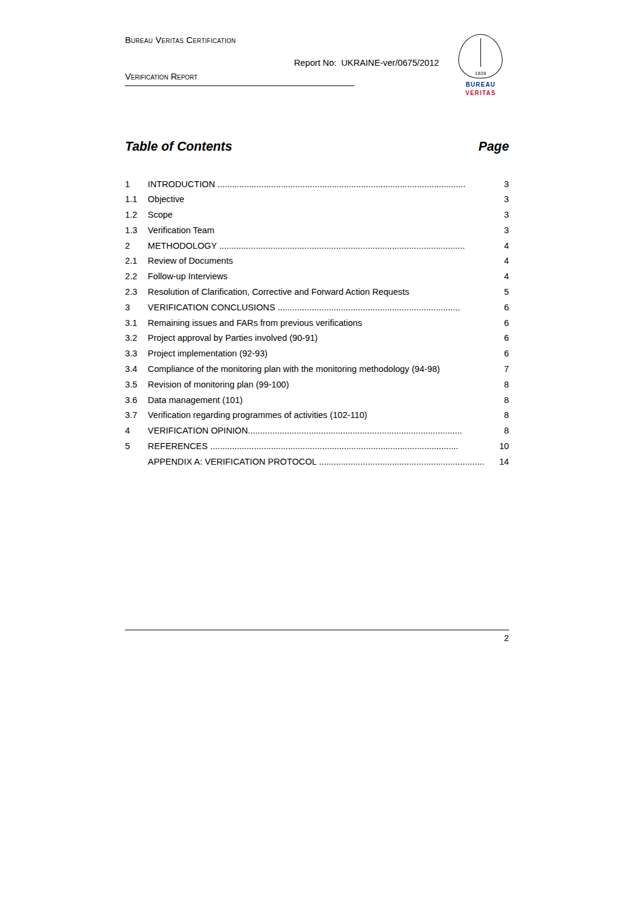Bureau Veritas Certification
Report No: UKRAINE-ver/0675/2012
Verification Report
BUREAU
VERITAS
Table of Contents Page
| 1 | INTRODUCTION ...................................................................................................... | 3 |
| 1.1 | Objective | 3 |
| 1.2 | Scope | 3 |
| 1.3 | Verification Team | 3 |
| 2 | METHODOLOGY ..................................................................................................... | 4 |
| 2.1 | Review of Documents | 4 |
| 2.2 | Follow-up Interviews | 4 |
| 2.3 | Resolution of Clarification, Corrective and Forward Action Requests | 5 |
| 3 | VERIFICATION CONCLUSIONS ........................................................................... | 6 |
| 3.1 | Remaining issues and FARs from previous verifications | 6 |
| 3.2 | Project approval by Parties involved (90-91) | 6 |
| 3.3 | Project implementation (92-93) | 6 |
| 3.4 | Compliance of the monitoring plan with the monitoring methodology (94-98) | 7 |
| 3.5 | Revision of monitoring plan (99-100) | 8 |
| 3.6 | Data management (101) | 8 |
| 3.7 | Verification regarding programmes of activities (102-110) | 8 |
| 4 | VERIFICATION OPINION........................................................................................ | 8 |
| 5 | REFERENCES ...................................................................................................... | 10 |
| | APPENDIX A: VERIFICATION PROTOCOL .................................................................... | 14 |
2